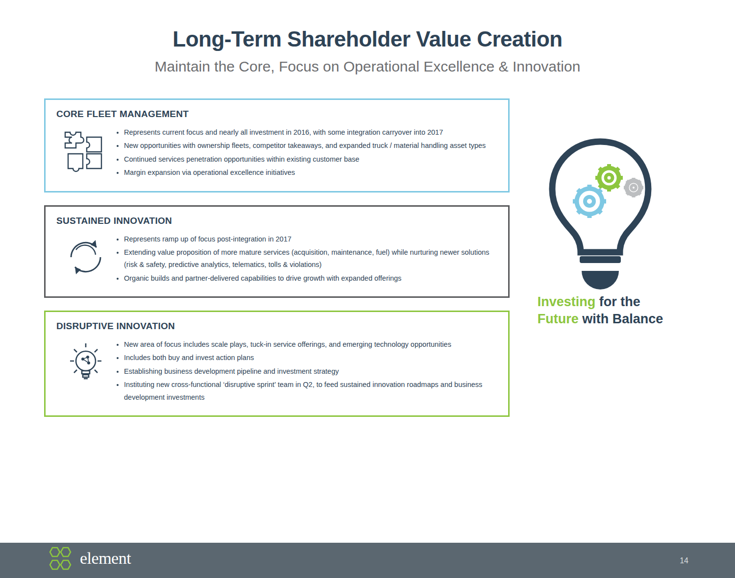Long-Term Shareholder Value Creation
Maintain the Core, Focus on Operational Excellence & Innovation
CORE FLEET MANAGEMENT
Represents current focus and nearly all investment in 2016, with some integration carryover into 2017
New opportunities with ownership fleets, competitor takeaways, and expanded truck / material handling asset types
Continued services penetration opportunities within existing customer base
Margin expansion via operational excellence initiatives
SUSTAINED INNOVATION
Represents ramp up of focus post-integration in 2017
Extending value proposition of more mature services (acquisition, maintenance, fuel) while nurturing newer solutions (risk & safety, predictive analytics, telematics, tolls & violations)
Organic builds and partner-delivered capabilities to drive growth with expanded offerings
DISRUPTIVE INNOVATION
New area of focus includes scale plays, tuck-in service offerings, and emerging technology opportunities
Includes both buy and invest action plans
Establishing business development pipeline and investment strategy
Instituting new cross-functional ‘disruptive sprint’ team in Q2, to feed sustained innovation roadmaps and business development investments
Investing for the
Future with Balance
element
14